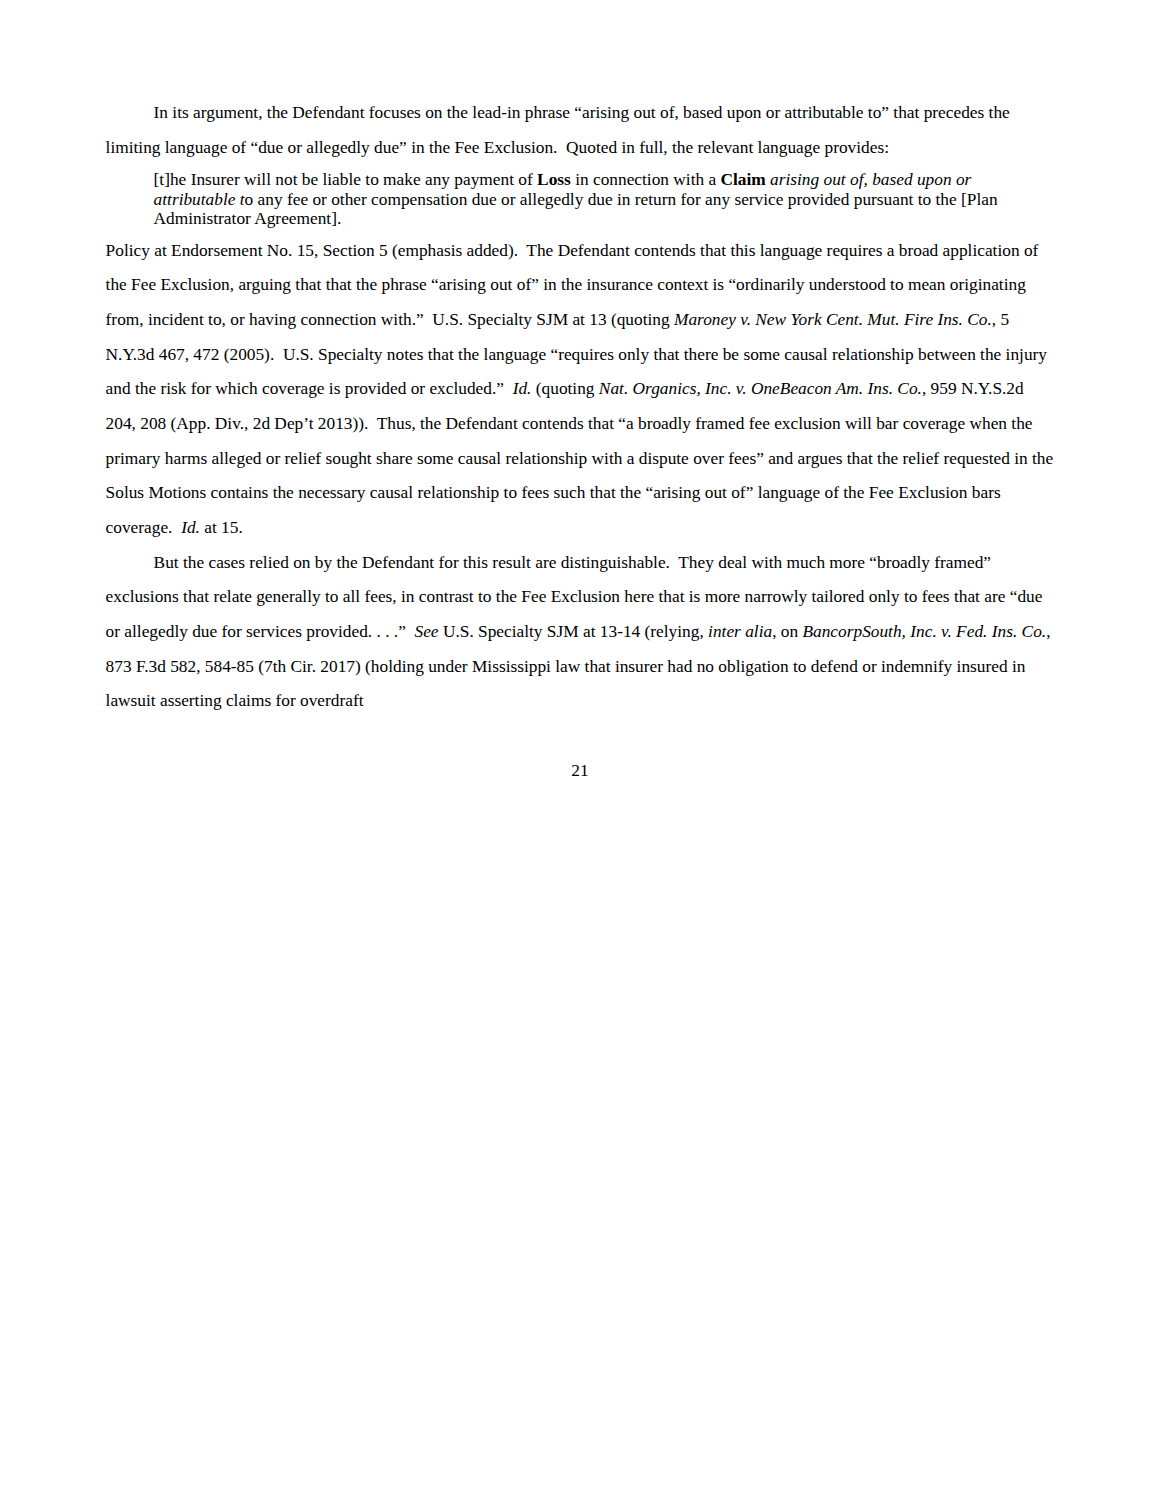In its argument, the Defendant focuses on the lead-in phrase “arising out of, based upon or attributable to” that precedes the limiting language of “due or allegedly due” in the Fee Exclusion. Quoted in full, the relevant language provides:
[t]he Insurer will not be liable to make any payment of Loss in connection with a Claim arising out of, based upon or attributable to any fee or other compensation due or allegedly due in return for any service provided pursuant to the [Plan Administrator Agreement].
Policy at Endorsement No. 15, Section 5 (emphasis added). The Defendant contends that this language requires a broad application of the Fee Exclusion, arguing that that the phrase “arising out of” in the insurance context is “ordinarily understood to mean originating from, incident to, or having connection with.” U.S. Specialty SJM at 13 (quoting Maroney v. New York Cent. Mut. Fire Ins. Co., 5 N.Y.3d 467, 472 (2005). U.S. Specialty notes that the language “requires only that there be some causal relationship between the injury and the risk for which coverage is provided or excluded.” Id. (quoting Nat. Organics, Inc. v. OneBeacon Am. Ins. Co., 959 N.Y.S.2d 204, 208 (App. Div., 2d Dep’t 2013)). Thus, the Defendant contends that “a broadly framed fee exclusion will bar coverage when the primary harms alleged or relief sought share some causal relationship with a dispute over fees” and argues that the relief requested in the Solus Motions contains the necessary causal relationship to fees such that the “arising out of” language of the Fee Exclusion bars coverage. Id. at 15.
But the cases relied on by the Defendant for this result are distinguishable. They deal with much more “broadly framed” exclusions that relate generally to all fees, in contrast to the Fee Exclusion here that is more narrowly tailored only to fees that are “due or allegedly due for services provided. . . .” See U.S. Specialty SJM at 13-14 (relying, inter alia, on BancorpSouth, Inc. v. Fed. Ins. Co., 873 F.3d 582, 584-85 (7th Cir. 2017) (holding under Mississippi law that insurer had no obligation to defend or indemnify insured in lawsuit asserting claims for overdraft
21